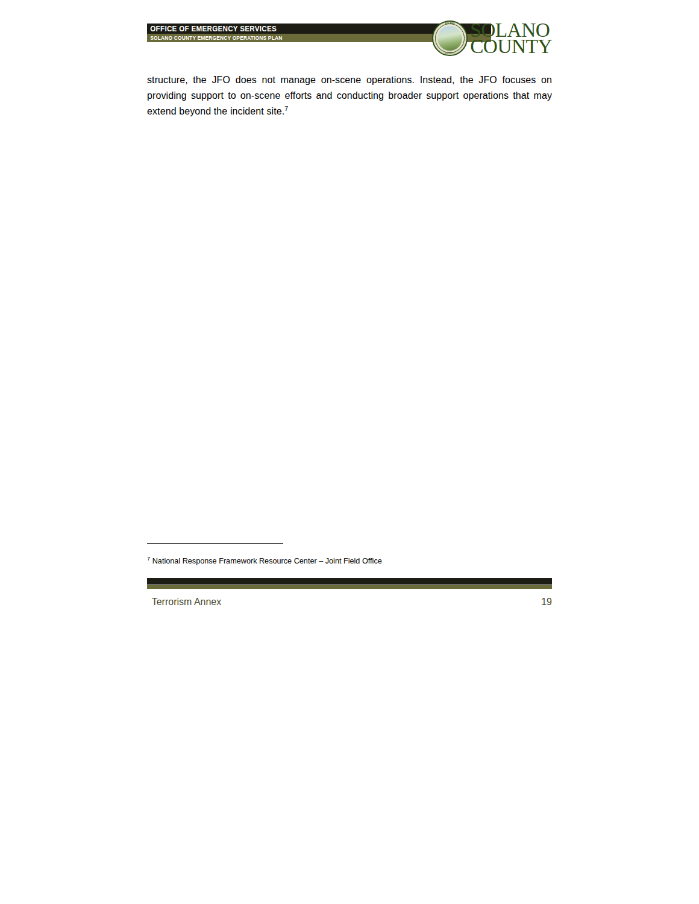OFFICE OF EMERGENCY SERVICES
SOLANO COUNTY EMERGENCY OPERATIONS PLAN
SOLANO
COUNTY
SOLANO COUNTY
structure, the JFO does not manage on-scene operations. Instead, the JFO focuses on providing support to on-scene efforts and conducting broader support operations that may extend beyond the incident site.7
7 National Response Framework Resource Center – Joint Field Office
Terrorism Annex 19